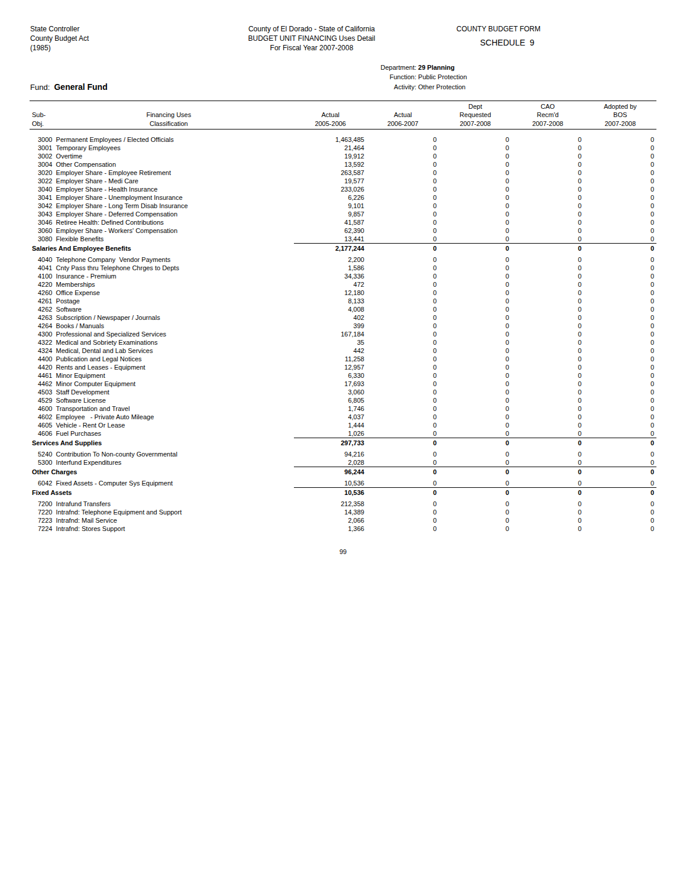| State Controller County Budget Act (1985) | County of El Dorado - State of California BUDGET UNIT FINANCING Uses Detail For Fiscal Year 2007-2008 | COUNTY BUDGET FORM SCHEDULE 9 |
| Fund: General Fund | Department: 29 Planning Function: Public Protection Activity: Other Protection |
| Sub- Obj. Financing Uses Classification | Actual 2005-2006 | Actual 2006-2007 | Dept Requested 2007-2008 | CAO Recm'd 2007-2008 | Adopted by BOS 2007-2008 |
| --- | --- | --- | --- | --- | --- |
| 3000 Permanent Employees / Elected Officials | 1,463,485 | 0 | 0 | 0 | 0 |
| 3001 Temporary Employees | 21,464 | 0 | 0 | 0 | 0 |
| 3002 Overtime | 19,912 | 0 | 0 | 0 | 0 |
| 3004 Other Compensation | 13,592 | 0 | 0 | 0 | 0 |
| 3020 Employer Share - Employee Retirement | 263,587 | 0 | 0 | 0 | 0 |
| 3022 Employer Share - Medi Care | 19,577 | 0 | 0 | 0 | 0 |
| 3040 Employer Share - Health Insurance | 233,026 | 0 | 0 | 0 | 0 |
| 3041 Employer Share - Unemployment Insurance | 6,226 | 0 | 0 | 0 | 0 |
| 3042 Employer Share - Long Term Disab Insurance | 9,101 | 0 | 0 | 0 | 0 |
| 3043 Employer Share - Deferred Compensation | 9,857 | 0 | 0 | 0 | 0 |
| 3046 Retiree Health: Defined Contributions | 41,587 | 0 | 0 | 0 | 0 |
| 3060 Employer Share - Workers' Compensation | 62,390 | 0 | 0 | 0 | 0 |
| 3080 Flexible Benefits | 13,441 | 0 | 0 | 0 | 0 |
| Salaries And Employee Benefits | 2,177,244 | 0 | 0 | 0 | 0 |
| 4040 Telephone Company Vendor Payments | 2,200 | 0 | 0 | 0 | 0 |
| 4041 Cnty Pass thru Telephone Chrges to Depts | 1,586 | 0 | 0 | 0 | 0 |
| 4100 Insurance - Premium | 34,336 | 0 | 0 | 0 | 0 |
| 4220 Memberships | 472 | 0 | 0 | 0 | 0 |
| 4260 Office Expense | 12,180 | 0 | 0 | 0 | 0 |
| 4261 Postage | 8,133 | 0 | 0 | 0 | 0 |
| 4262 Software | 4,008 | 0 | 0 | 0 | 0 |
| 4263 Subscription / Newspaper / Journals | 402 | 0 | 0 | 0 | 0 |
| 4264 Books / Manuals | 399 | 0 | 0 | 0 | 0 |
| 4300 Professional and Specialized Services | 167,184 | 0 | 0 | 0 | 0 |
| 4322 Medical and Sobriety Examinations | 35 | 0 | 0 | 0 | 0 |
| 4324 Medical, Dental and Lab Services | 442 | 0 | 0 | 0 | 0 |
| 4400 Publication and Legal Notices | 11,258 | 0 | 0 | 0 | 0 |
| 4420 Rents and Leases - Equipment | 12,957 | 0 | 0 | 0 | 0 |
| 4461 Minor Equipment | 6,330 | 0 | 0 | 0 | 0 |
| 4462 Minor Computer Equipment | 17,693 | 0 | 0 | 0 | 0 |
| 4503 Staff Development | 3,060 | 0 | 0 | 0 | 0 |
| 4529 Software License | 6,805 | 0 | 0 | 0 | 0 |
| 4600 Transportation and Travel | 1,746 | 0 | 0 | 0 | 0 |
| 4602 Employee - Private Auto Mileage | 4,037 | 0 | 0 | 0 | 0 |
| 4605 Vehicle - Rent Or Lease | 1,444 | 0 | 0 | 0 | 0 |
| 4606 Fuel Purchases | 1,026 | 0 | 0 | 0 | 0 |
| Services And Supplies | 297,733 | 0 | 0 | 0 | 0 |
| 5240 Contribution To Non-county Governmental | 94,216 | 0 | 0 | 0 | 0 |
| 5300 Interfund Expenditures | 2,028 | 0 | 0 | 0 | 0 |
| Other Charges | 96,244 | 0 | 0 | 0 | 0 |
| 6042 Fixed Assets - Computer Sys Equipment | 10,536 | 0 | 0 | 0 | 0 |
| Fixed Assets | 10,536 | 0 | 0 | 0 | 0 |
| 7200 Intrafund Transfers | 212,358 | 0 | 0 | 0 | 0 |
| 7220 Intrafnd: Telephone Equipment and Support | 14,389 | 0 | 0 | 0 | 0 |
| 7223 Intrafnd: Mail Service | 2,066 | 0 | 0 | 0 | 0 |
| 7224 Intrafnd: Stores Support | 1,366 | 0 | 0 | 0 | 0 |
99